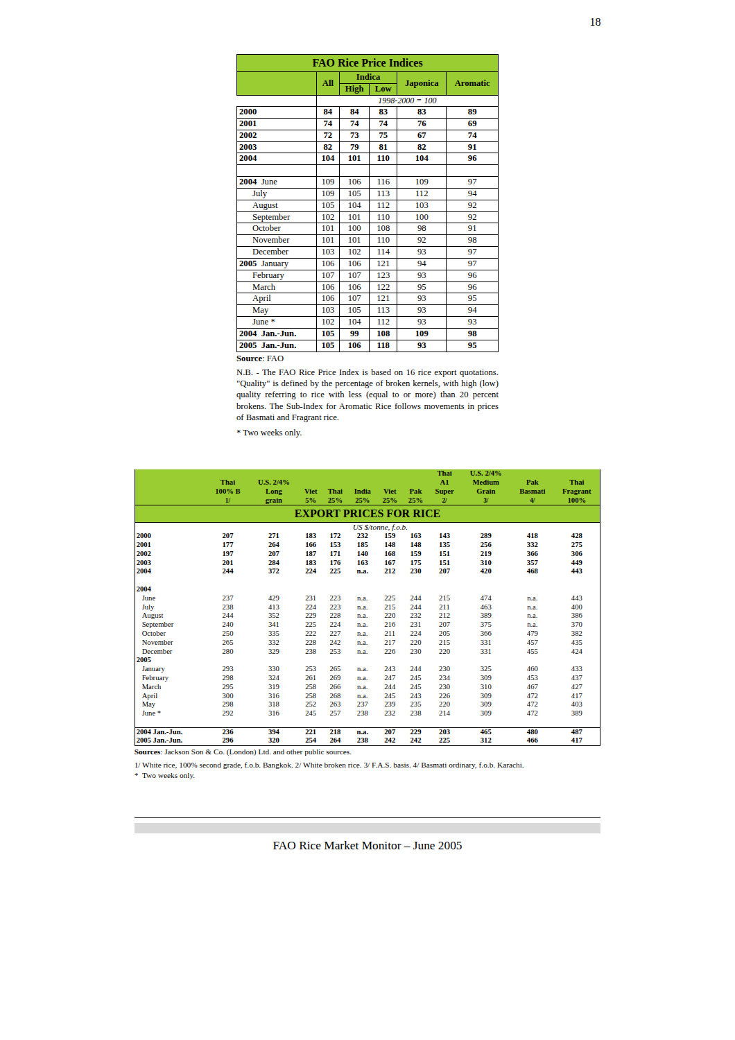18
| FAO Rice Price Indices |
| | All | Indica | Japonica | Aromatic |
| High | Low |
| | 1998-2000 = 100 |
| 2000 | 84 | 84 | 83 | 83 | 89 |
| 2001 | 74 | 74 | 74 | 76 | 69 |
| 2002 | 72 | 73 | 75 | 67 | 74 |
| 2003 | 82 | 79 | 81 | 82 | 91 |
| 2004 | 104 | 101 | 110 | 104 | 96 |
| 2004 June | 109 | 106 | 116 | 109 | 97 |
| July | 109 | 105 | 113 | 112 | 94 |
| August | 105 | 104 | 112 | 103 | 92 |
| September | 102 | 101 | 110 | 100 | 92 |
| October | 101 | 100 | 108 | 98 | 91 |
| November | 101 | 101 | 110 | 92 | 98 |
| December | 103 | 102 | 114 | 93 | 97 |
| 2005 January | 106 | 106 | 121 | 94 | 97 |
| February | 107 | 107 | 123 | 93 | 96 |
| March | 106 | 106 | 122 | 95 | 96 |
| April | 106 | 107 | 121 | 93 | 95 |
| May | 103 | 105 | 113 | 93 | 94 |
| June * | 102 | 104 | 112 | 93 | 93 |
| 2004 Jan.-Jun. | 105 | 99 | 108 | 109 | 98 |
| 2005 Jan.-Jun. | 105 | 106 | 118 | 93 | 95 |
Source: FAO
N.B. - The FAO Rice Price Index is based on 16 rice export quotations. "Quality" is defined by the percentage of broken kernels, with high (low) quality referring to rice with less (equal to or more) than 20 percent brokens. The Sub-Index for Aromatic Rice follows movements in prices of Basmati and Fragrant rice.
* Two weeks only.
| EXPORT PRICES FOR RICE |
| | Thai 100% B 1/ | U.S. 2/4% Long grain | Viet 5% | Thai 25% | India 25% | Viet 25% | Pak 25% | Thai A1 Super 2/ | U.S. 2/4% Medium Grain 3/ | Pak Basmati 4/ | Thai Fragrant 100% |
| | US $/tonne, f.o.b. | |
| 2000 | 207 | 271 | 183 | 172 | 232 | 159 | 163 | 143 | 289 | 418 | 428 |
| 2001 | 177 | 264 | 166 | 153 | 185 | 148 | 148 | 135 | 256 | 332 | 275 |
| 2002 | 197 | 207 | 187 | 171 | 140 | 168 | 159 | 151 | 219 | 366 | 306 |
| 2003 | 201 | 284 | 183 | 176 | 163 | 167 | 175 | 151 | 310 | 357 | 449 |
| 2004 | 244 | 372 | 224 | 225 | n.a. | 212 | 230 | 207 | 420 | 468 | 443 |
| 2004 | | |
| June | 237 | 429 | 231 | 223 | n.a. | 225 | 244 | 215 | 474 | n.a. | 443 |
| July | 238 | 413 | 224 | 223 | n.a. | 215 | 244 | 211 | 463 | n.a. | 400 |
| August | 244 | 352 | 229 | 228 | n.a. | 220 | 232 | 212 | 389 | n.a. | 386 |
| September | 240 | 341 | 225 | 224 | n.a. | 216 | 231 | 207 | 375 | n.a. | 370 |
| October | 250 | 335 | 222 | 227 | n.a. | 211 | 224 | 205 | 366 | 479 | 382 |
| November | 265 | 332 | 228 | 242 | n.a. | 217 | 220 | 215 | 331 | 457 | 435 |
| December | 280 | 329 | 238 | 253 | n.a. | 226 | 230 | 220 | 331 | 455 | 424 |
| 2005 | | |
| January | 293 | 330 | 253 | 265 | n.a. | 243 | 244 | 230 | 325 | 460 | 433 |
| February | 298 | 324 | 261 | 269 | n.a. | 247 | 245 | 234 | 309 | 453 | 437 |
| March | 295 | 319 | 258 | 266 | n.a. | 244 | 245 | 230 | 310 | 467 | 427 |
| April | 300 | 316 | 258 | 268 | n.a. | 245 | 243 | 226 | 309 | 472 | 417 |
| May | 298 | 318 | 252 | 263 | 237 | 239 | 235 | 220 | 309 | 472 | 403 |
| June * | 292 | 316 | 245 | 257 | 238 | 232 | 238 | 214 | 309 | 472 | 389 |
| 2004 Jan.-Jun. | 236 | 394 | 221 | 218 | n.a. | 207 | 229 | 203 | 465 | 480 | 487 |
| 2005 Jan.-Jun. | 296 | 320 | 254 | 264 | 238 | 242 | 242 | 225 | 312 | 466 | 417 |
Sources: Jackson Son & Co. (London) Ltd. and other public sources.
1/ White rice, 100% second grade, f.o.b. Bangkok. 2/ White broken rice. 3/ F.A.S. basis. 4/ Basmati ordinary, f.o.b. Karachi.
* Two weeks only.
FAO Rice Market Monitor – June 2005